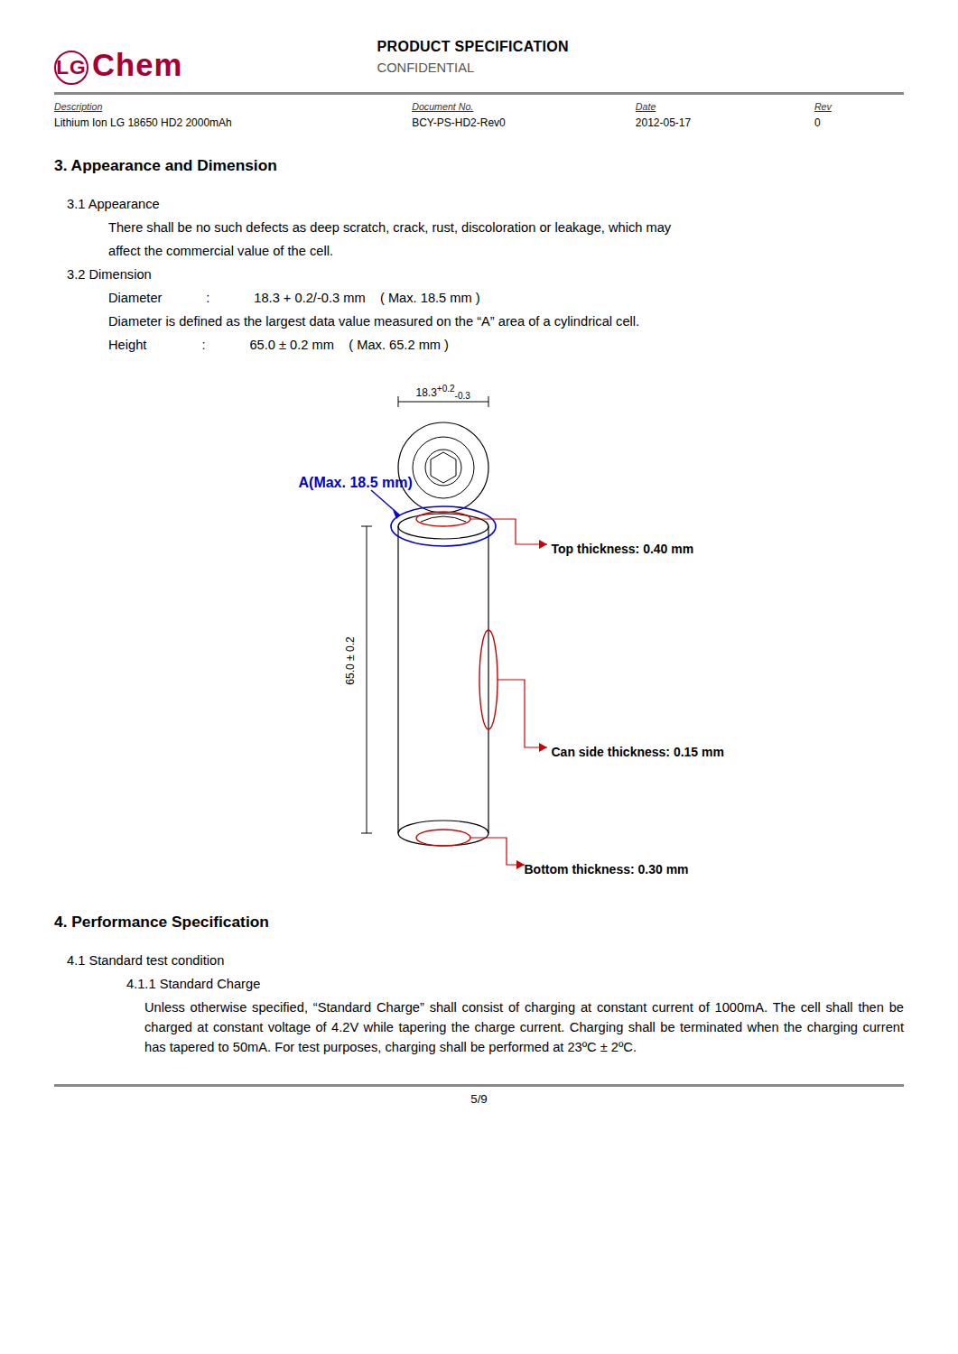LGChem
PRODUCT SPECIFICATION
CONFIDENTIAL
| Description | Document No. | Date | Rev |
| Lithium Ion LG 18650 HD2 2000mAh | BCY-PS-HD2-Rev0 | 2012-05-17 | 0 |
3. Appearance and Dimension
3.1 Appearance
There shall be no such defects as deep scratch, crack, rust, discoloration or leakage, which may
affect the commercial value of the cell.
3.2 Dimension
Diameter : 18.3 + 0.2/-0.3 mm ( Max. 18.5 mm )
Diameter is defined as the largest data value measured on the “A” area of a cylindrical cell.
Height : 65.0 ± 0.2 mm ( Max. 65.2 mm )
18.3+0.2-0.3
65.0 ± 0.2
A(Max. 18.5 mm)
Top thickness: 0.40 mm
Can side thickness: 0.15 mm
Bottom thickness: 0.30 mm
4. Performance Specification
4.1 Standard test condition
4.1.1 Standard Charge
Unless otherwise specified, “Standard Charge” shall consist of charging at constant current of 1000mA. The cell shall then be charged at constant voltage of 4.2V while tapering the charge current. Charging shall be terminated when the charging current has tapered to 50mA. For test purposes, charging shall be performed at 23ºC ± 2ºC.
5/9